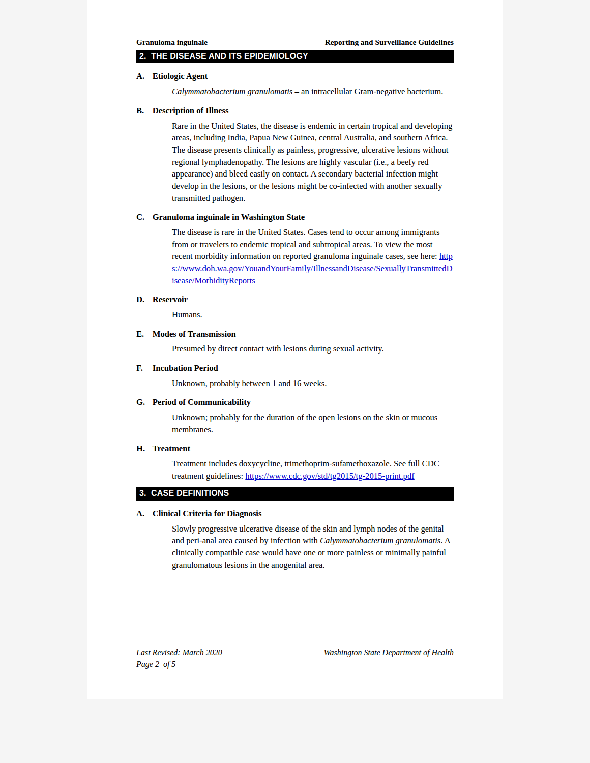Granuloma inguinale Reporting and Surveillance Guidelines
2. THE DISEASE AND ITS EPIDEMIOLOGY
A. Etiologic Agent
Calymmatobacterium granulomatis – an intracellular Gram-negative bacterium.
B. Description of Illness
Rare in the United States, the disease is endemic in certain tropical and developing areas, including India, Papua New Guinea, central Australia, and southern Africa. The disease presents clinically as painless, progressive, ulcerative lesions without regional lymphadenopathy. The lesions are highly vascular (i.e., a beefy red appearance) and bleed easily on contact. A secondary bacterial infection might develop in the lesions, or the lesions might be co-infected with another sexually transmitted pathogen.
C. Granuloma inguinale in Washington State
The disease is rare in the United States. Cases tend to occur among immigrants from or travelers to endemic tropical and subtropical areas. To view the most recent morbidity information on reported granuloma inguinale cases, see here: https://www.doh.wa.gov/YouandYourFamily/IllnessandDisease/SexuallyTransmittedDisease/MorbidityReports
D. Reservoir
Humans.
E. Modes of Transmission
Presumed by direct contact with lesions during sexual activity.
F. Incubation Period
Unknown, probably between 1 and 16 weeks.
G. Period of Communicability
Unknown; probably for the duration of the open lesions on the skin or mucous membranes.
H. Treatment
Treatment includes doxycycline, trimethoprim-sufamethoxazole. See full CDC treatment guidelines: https://www.cdc.gov/std/tg2015/tg-2015-print.pdf
3. CASE DEFINITIONS
A. Clinical Criteria for Diagnosis
Slowly progressive ulcerative disease of the skin and lymph nodes of the genital and peri-anal area caused by infection with Calymmatobacterium granulomatis. A clinically compatible case would have one or more painless or minimally painful granulomatous lesions in the anogenital area.
Last Revised: March 2020
Page 2 of 5
Washington State Department of Health